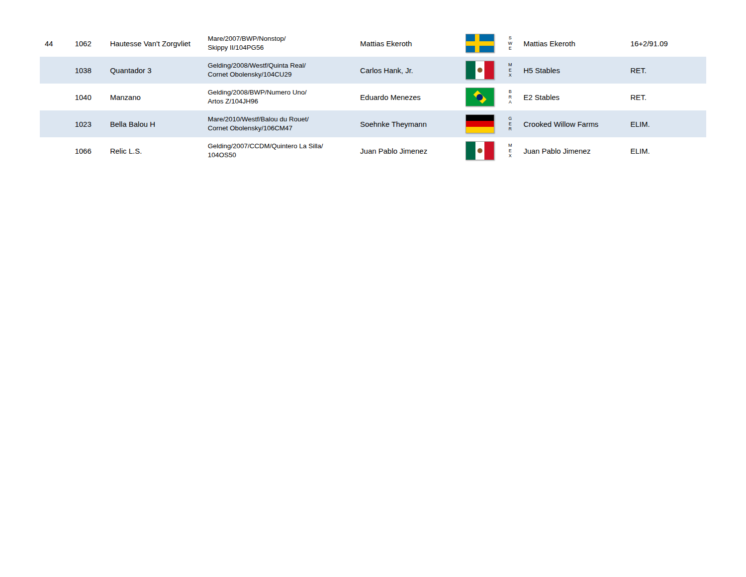| 44 | 1062 | Hautesse Van't Zorgvliet | Mare/2007/BWP/Nonstop/ Skippy II/104PG56 | Mattias Ekeroth | | S W E | Mattias Ekeroth | 16+2/91.09 |
| | 1038 | Quantador 3 | Gelding/2008/Westf/Quinta Real/ Cornet Obolensky/104CU29 | Carlos Hank, Jr. | | M E X | H5 Stables | RET. |
| | 1040 | Manzano | Gelding/2008/BWP/Numero Uno/ Artos Z/104JH96 | Eduardo Menezes | | B R A | E2 Stables | RET. |
| | 1023 | Bella Balou H | Mare/2010/Westf/Balou du Rouet/ Cornet Obolensky/106CM47 | Soehnke Theymann | | G E R | Crooked Willow Farms | ELIM. |
| | 1066 | Relic L.S. | Gelding/2007/CCDM/Quintero La Silla/ 104OS50 | Juan Pablo Jimenez | | M E X | Juan Pablo Jimenez | ELIM. |